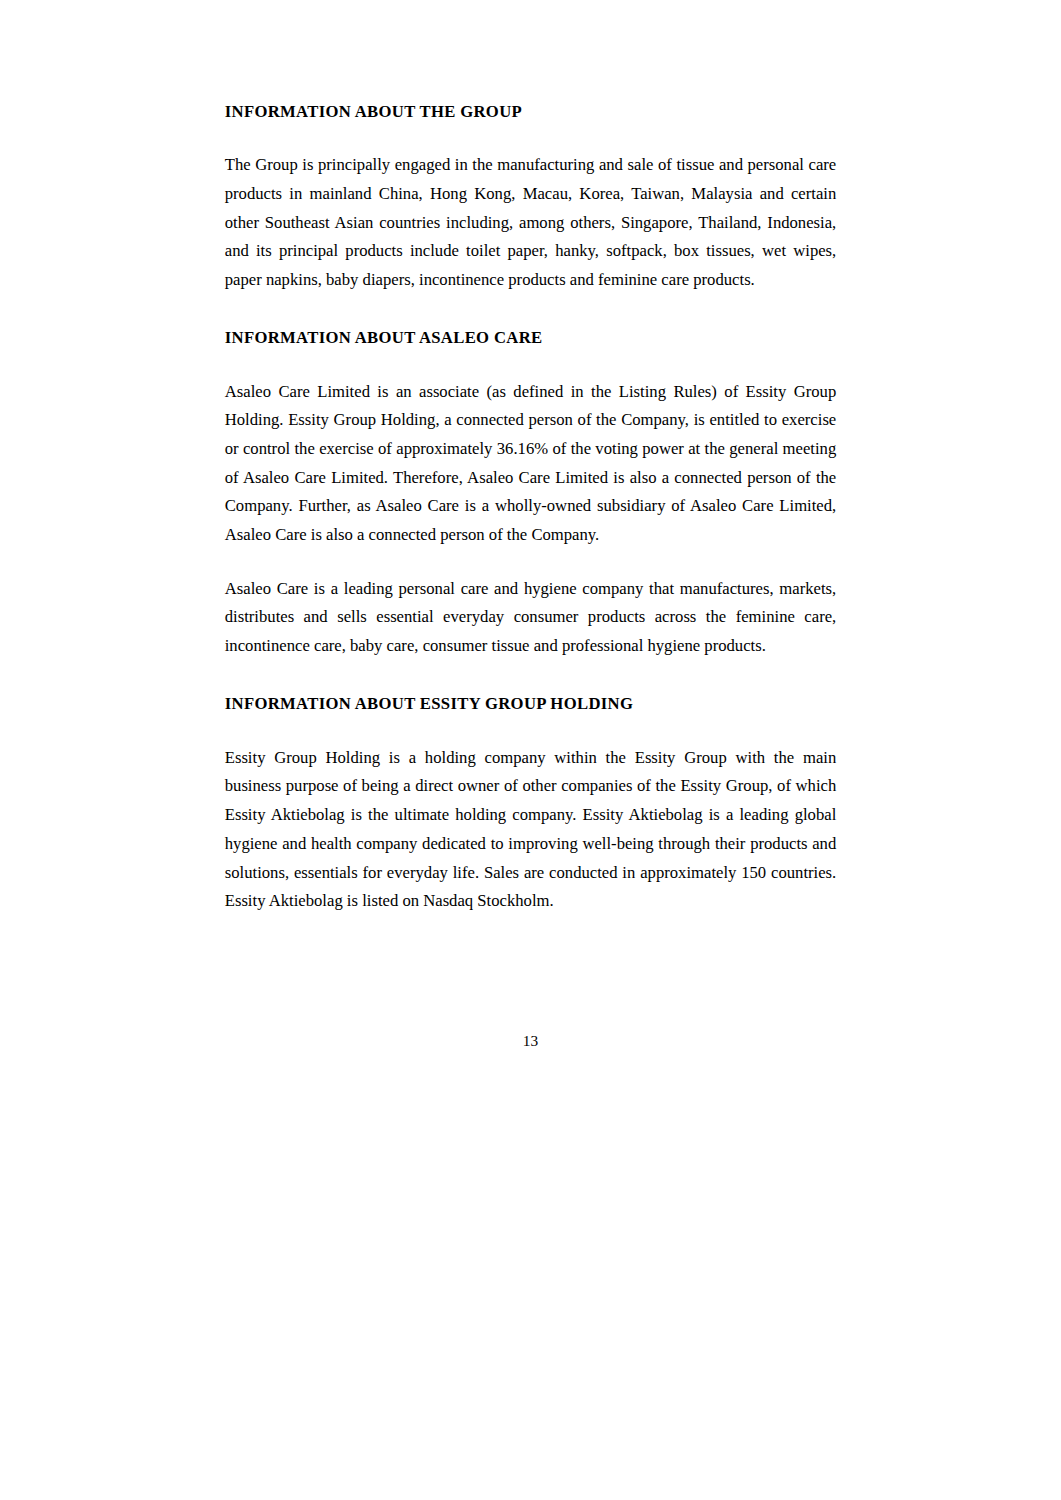INFORMATION ABOUT THE GROUP
The Group is principally engaged in the manufacturing and sale of tissue and personal care products in mainland China, Hong Kong, Macau, Korea, Taiwan, Malaysia and certain other Southeast Asian countries including, among others, Singapore, Thailand, Indonesia, and its principal products include toilet paper, hanky, softpack, box tissues, wet wipes, paper napkins, baby diapers, incontinence products and feminine care products.
INFORMATION ABOUT ASALEO CARE
Asaleo Care Limited is an associate (as defined in the Listing Rules) of Essity Group Holding. Essity Group Holding, a connected person of the Company, is entitled to exercise or control the exercise of approximately 36.16% of the voting power at the general meeting of Asaleo Care Limited. Therefore, Asaleo Care Limited is also a connected person of the Company. Further, as Asaleo Care is a wholly-owned subsidiary of Asaleo Care Limited, Asaleo Care is also a connected person of the Company.
Asaleo Care is a leading personal care and hygiene company that manufactures, markets, distributes and sells essential everyday consumer products across the feminine care, incontinence care, baby care, consumer tissue and professional hygiene products.
INFORMATION ABOUT ESSITY GROUP HOLDING
Essity Group Holding is a holding company within the Essity Group with the main business purpose of being a direct owner of other companies of the Essity Group, of which Essity Aktiebolag is the ultimate holding company. Essity Aktiebolag is a leading global hygiene and health company dedicated to improving well-being through their products and solutions, essentials for everyday life. Sales are conducted in approximately 150 countries. Essity Aktiebolag is listed on Nasdaq Stockholm.
13